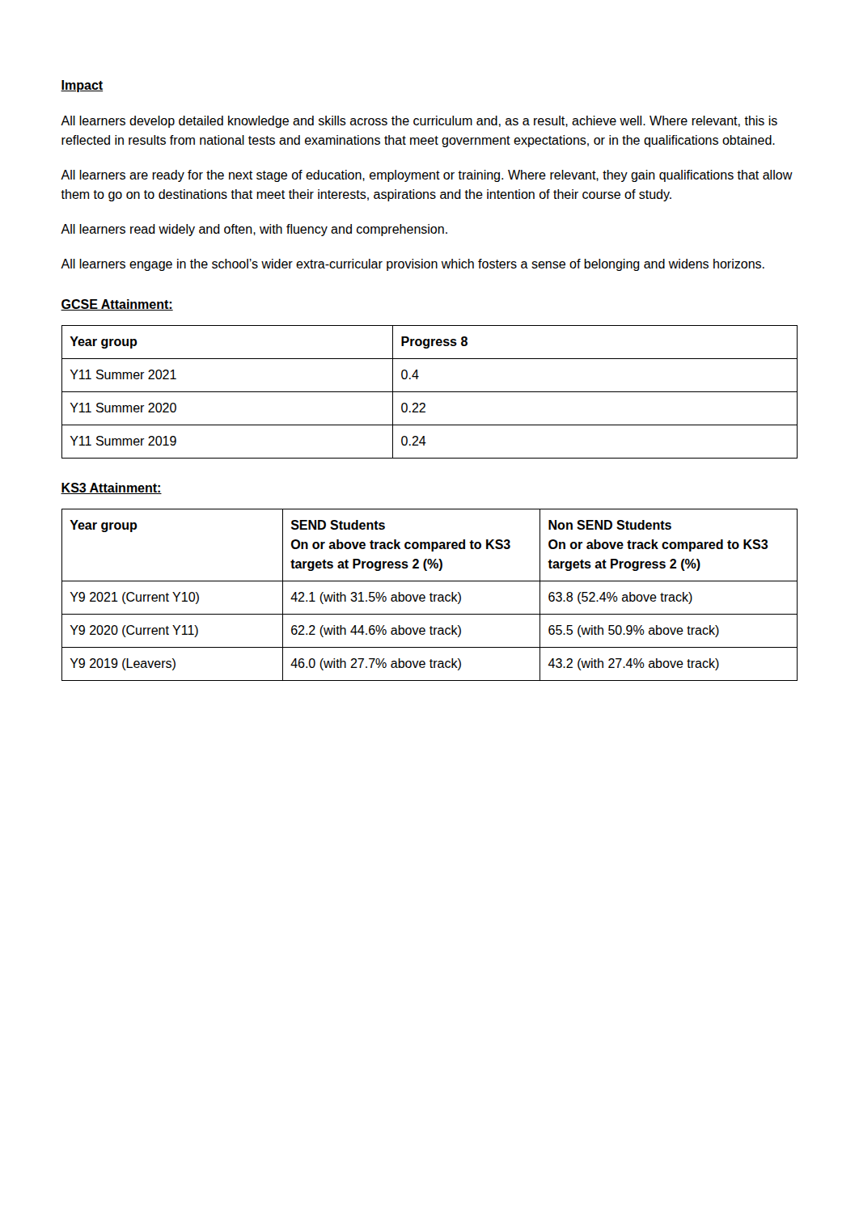Impact
All learners develop detailed knowledge and skills across the curriculum and, as a result, achieve well. Where relevant, this is reflected in results from national tests and examinations that meet government expectations, or in the qualifications obtained.
All learners are ready for the next stage of education, employment or training. Where relevant, they gain qualifications that allow them to go on to destinations that meet their interests, aspirations and the intention of their course of study.
All learners read widely and often, with fluency and comprehension.
All learners engage in the school’s wider extra-curricular provision which fosters a sense of belonging and widens horizons.
GCSE Attainment:
| Year group | Progress 8 |
| --- | --- |
| Y11 Summer 2021 | 0.4 |
| Y11 Summer 2020 | 0.22 |
| Y11 Summer 2019 | 0.24 |
KS3 Attainment:
| Year group | SEND Students On or above track compared to KS3 targets at Progress 2 (%) | Non SEND Students On or above track compared to KS3 targets at Progress 2 (%) |
| --- | --- | --- |
| Y9 2021 (Current Y10) | 42.1 (with 31.5% above track) | 63.8 (52.4% above track) |
| Y9 2020 (Current Y11) | 62.2 (with 44.6% above track) | 65.5 (with 50.9% above track) |
| Y9 2019 (Leavers) | 46.0 (with 27.7% above track) | 43.2 (with 27.4% above track) |